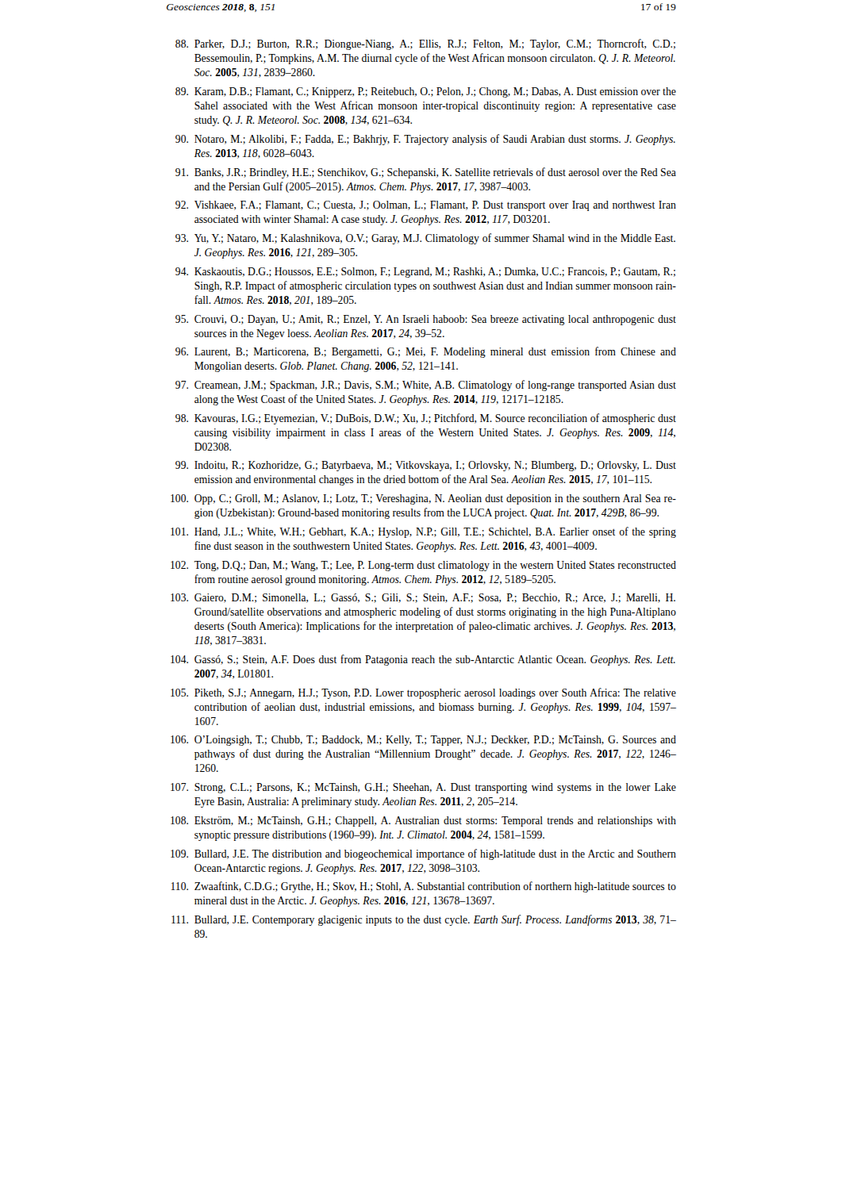Geosciences 2018, 8, 151
17 of 19
Parker, D.J.; Burton, R.R.; Diongue-Niang, A.; Ellis, R.J.; Felton, M.; Taylor, C.M.; Thorncroft, C.D.; Bessemoulin, P.; Tompkins, A.M. The diurnal cycle of the West African monsoon circulaton. Q. J. R. Meteorol. Soc. 2005, 131, 2839–2860.
Karam, D.B.; Flamant, C.; Knipperz, P.; Reitebuch, O.; Pelon, J.; Chong, M.; Dabas, A. Dust emission over the Sahel associated with the West African monsoon inter-tropical discontinuity region: A representative case study. Q. J. R. Meteorol. Soc. 2008, 134, 621–634.
Notaro, M.; Alkolibi, F.; Fadda, E.; Bakhrjy, F. Trajectory analysis of Saudi Arabian dust storms. J. Geophys. Res. 2013, 118, 6028–6043.
Banks, J.R.; Brindley, H.E.; Stenchikov, G.; Schepanski, K. Satellite retrievals of dust aerosol over the Red Sea and the Persian Gulf (2005–2015). Atmos. Chem. Phys. 2017, 17, 3987–4003.
Vishkaee, F.A.; Flamant, C.; Cuesta, J.; Oolman, L.; Flamant, P. Dust transport over Iraq and northwest Iran associated with winter Shamal: A case study. J. Geophys. Res. 2012, 117, D03201.
Yu, Y.; Nataro, M.; Kalashnikova, O.V.; Garay, M.J. Climatology of summer Shamal wind in the Middle East. J. Geophys. Res. 2016, 121, 289–305.
Kaskaoutis, D.G.; Houssos, E.E.; Solmon, F.; Legrand, M.; Rashki, A.; Dumka, U.C.; Francois, P.; Gautam, R.; Singh, R.P. Impact of atmospheric circulation types on southwest Asian dust and Indian summer monsoon rainfall. Atmos. Res. 2018, 201, 189–205.
Crouvi, O.; Dayan, U.; Amit, R.; Enzel, Y. An Israeli haboob: Sea breeze activating local anthropogenic dust sources in the Negev loess. Aeolian Res. 2017, 24, 39–52.
Laurent, B.; Marticorena, B.; Bergametti, G.; Mei, F. Modeling mineral dust emission from Chinese and Mongolian deserts. Glob. Planet. Chang. 2006, 52, 121–141.
Creamean, J.M.; Spackman, J.R.; Davis, S.M.; White, A.B. Climatology of long-range transported Asian dust along the West Coast of the United States. J. Geophys. Res. 2014, 119, 12171–12185.
Kavouras, I.G.; Etyemezian, V.; DuBois, D.W.; Xu, J.; Pitchford, M. Source reconciliation of atmospheric dust causing visibility impairment in class I areas of the Western United States. J. Geophys. Res. 2009, 114, D02308.
Indoitu, R.; Kozhoridze, G.; Batyrbaeva, M.; Vitkovskaya, I.; Orlovsky, N.; Blumberg, D.; Orlovsky, L. Dust emission and environmental changes in the dried bottom of the Aral Sea. Aeolian Res. 2015, 17, 101–115.
Opp, C.; Groll, M.; Aslanov, I.; Lotz, T.; Vereshagina, N. Aeolian dust deposition in the southern Aral Sea region (Uzbekistan): Ground-based monitoring results from the LUCA project. Quat. Int. 2017, 429B, 86–99.
Hand, J.L.; White, W.H.; Gebhart, K.A.; Hyslop, N.P.; Gill, T.E.; Schichtel, B.A. Earlier onset of the spring fine dust season in the southwestern United States. Geophys. Res. Lett. 2016, 43, 4001–4009.
Tong, D.Q.; Dan, M.; Wang, T.; Lee, P. Long-term dust climatology in the western United States reconstructed from routine aerosol ground monitoring. Atmos. Chem. Phys. 2012, 12, 5189–5205.
Gaiero, D.M.; Simonella, L.; Gassó, S.; Gili, S.; Stein, A.F.; Sosa, P.; Becchio, R.; Arce, J.; Marelli, H. Ground/satellite observations and atmospheric modeling of dust storms originating in the high Puna-Altiplano deserts (South America): Implications for the interpretation of paleo-climatic archives. J. Geophys. Res. 2013, 118, 3817–3831.
Gassó, S.; Stein, A.F. Does dust from Patagonia reach the sub-Antarctic Atlantic Ocean. Geophys. Res. Lett. 2007, 34, L01801.
Piketh, S.J.; Annegarn, H.J.; Tyson, P.D. Lower tropospheric aerosol loadings over South Africa: The relative contribution of aeolian dust, industrial emissions, and biomass burning. J. Geophys. Res. 1999, 104, 1597–1607.
O’Loingsigh, T.; Chubb, T.; Baddock, M.; Kelly, T.; Tapper, N.J.; Deckker, P.D.; McTainsh, G. Sources and pathways of dust during the Australian “Millennium Drought” decade. J. Geophys. Res. 2017, 122, 1246–1260.
Strong, C.L.; Parsons, K.; McTainsh, G.H.; Sheehan, A. Dust transporting wind systems in the lower Lake Eyre Basin, Australia: A preliminary study. Aeolian Res. 2011, 2, 205–214.
Ekström, M.; McTainsh, G.H.; Chappell, A. Australian dust storms: Temporal trends and relationships with synoptic pressure distributions (1960–99). Int. J. Climatol. 2004, 24, 1581–1599.
Bullard, J.E. The distribution and biogeochemical importance of high-latitude dust in the Arctic and Southern Ocean-Antarctic regions. J. Geophys. Res. 2017, 122, 3098–3103.
Zwaaftink, C.D.G.; Grythe, H.; Skov, H.; Stohl, A. Substantial contribution of northern high-latitude sources to mineral dust in the Arctic. J. Geophys. Res. 2016, 121, 13678–13697.
Bullard, J.E. Contemporary glacigenic inputs to the dust cycle. Earth Surf. Process. Landforms 2013, 38, 71–89.